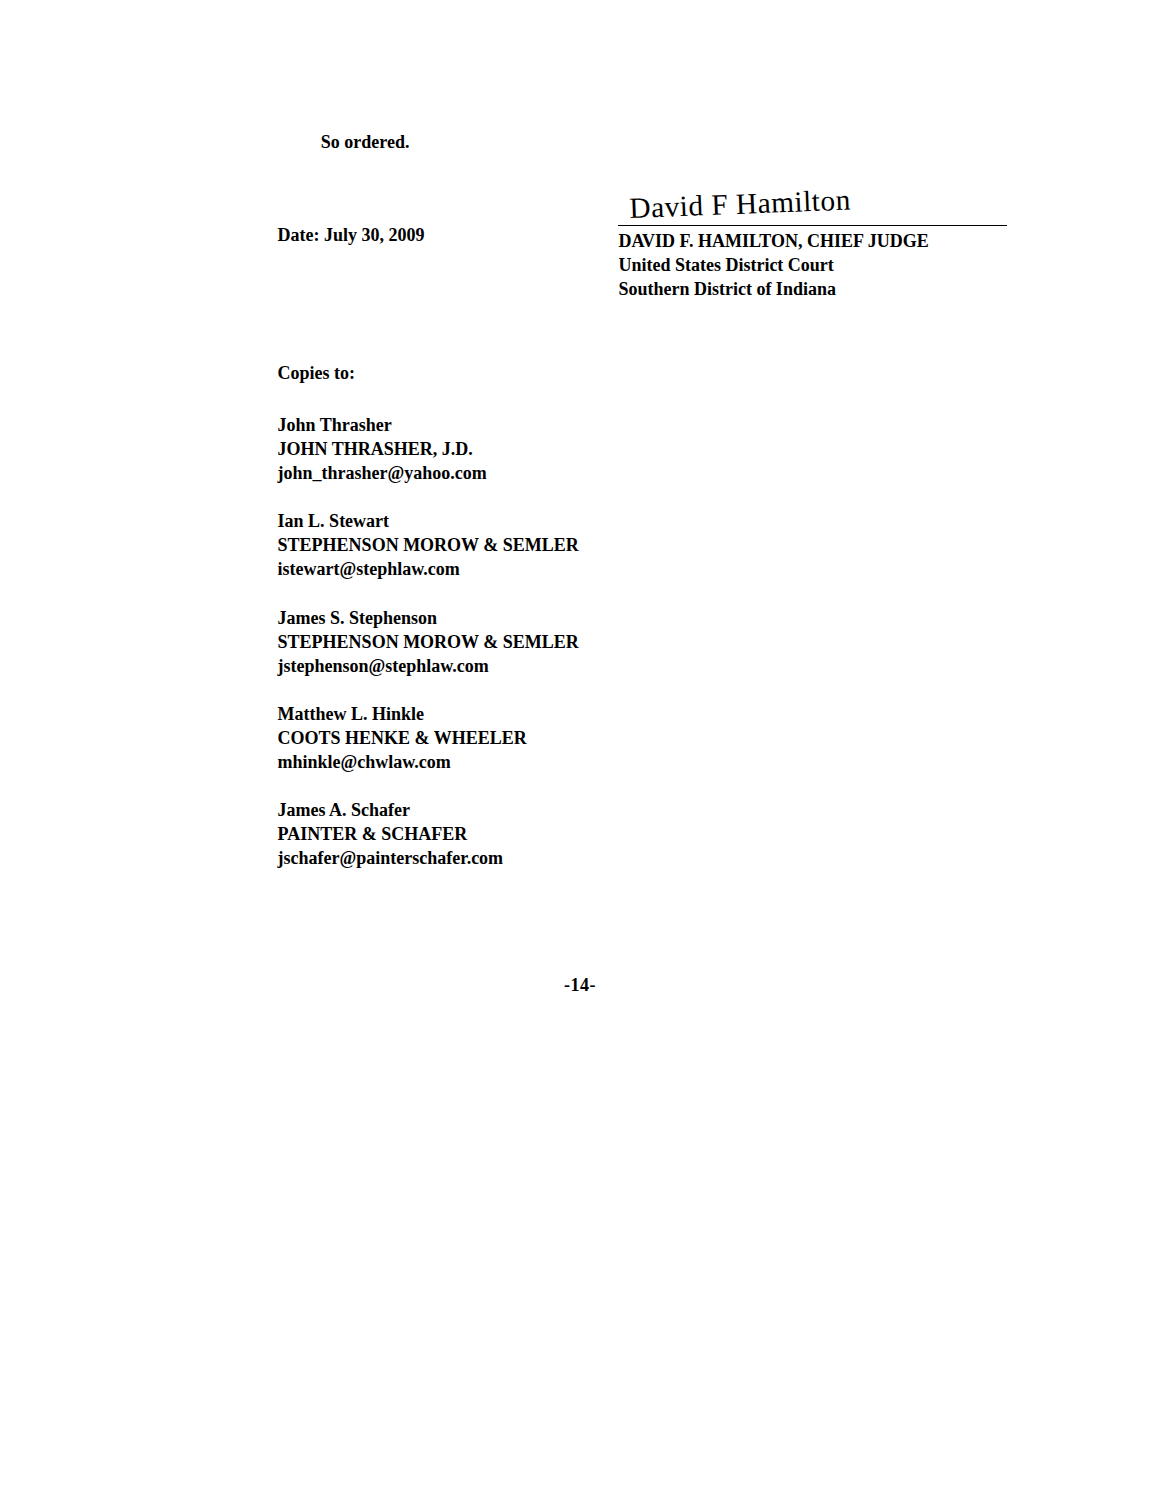So ordered.
Date: July 30, 2009
David F Hamilton
DAVID F. HAMILTON, CHIEF JUDGE
United States District Court
Southern District of Indiana
Copies to:
John Thrasher
JOHN THRASHER, J.D.
john_thrasher@yahoo.com
Ian L. Stewart
STEPHENSON MOROW & SEMLER
istewart@stephlaw.com
James S. Stephenson
STEPHENSON MOROW & SEMLER
jstephenson@stephlaw.com
Matthew L. Hinkle
COOTS HENKE & WHEELER
mhinkle@chwlaw.com
James A. Schafer
PAINTER & SCHAFER
jschafer@painterschafer.com
-14-